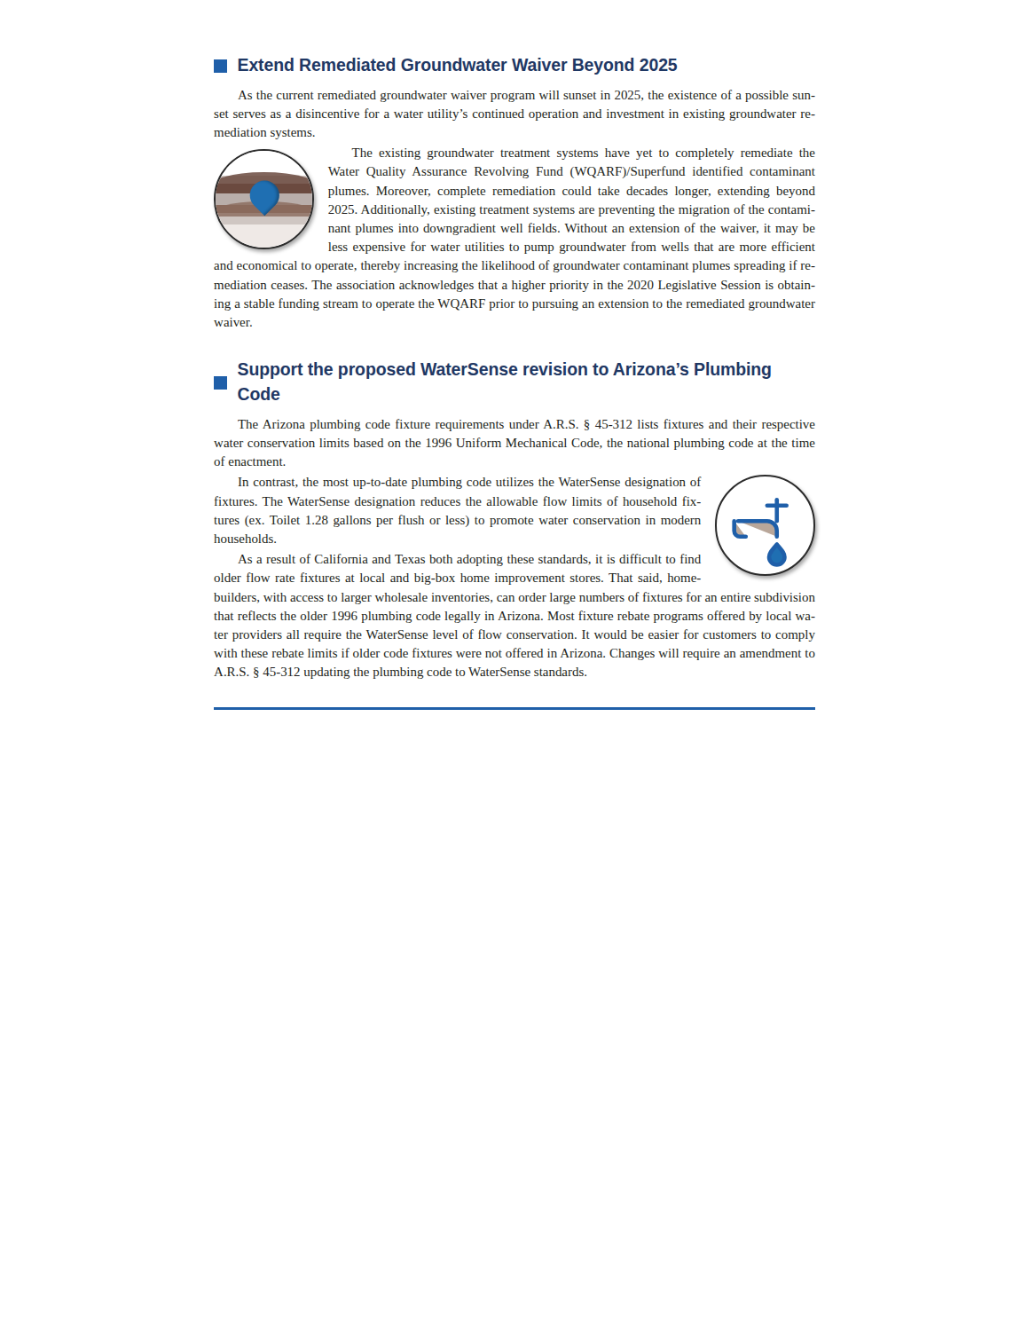Extend Remediated Groundwater Waiver Beyond 2025
As the current remediated groundwater waiver program will sunset in 2025, the existence of a possible sunset serves as a disincentive for a water utility’s continued operation and investment in existing groundwater remediation systems.
The existing groundwater treatment systems have yet to completely remediate the Water Quality Assurance Revolving Fund (WQARF)/Superfund identified contaminant plumes. Moreover, complete remediation could take decades longer, extending beyond 2025. Additionally, existing treatment systems are preventing the migration of the contaminant plumes into downgradient well fields. Without an extension of the waiver, it may be less expensive for water utilities to pump groundwater from wells that are more efficient and economical to operate, thereby increasing the likelihood of groundwater contaminant plumes spreading if remediation ceases. The association acknowledges that a higher priority in the 2020 Legislative Session is obtaining a stable funding stream to operate the WQARF prior to pursuing an extension to the remediated groundwater waiver.
Support the proposed WaterSense revision to Arizona’s Plumbing Code
The Arizona plumbing code fixture requirements under A.R.S. § 45-312 lists fixtures and their respective water conservation limits based on the 1996 Uniform Mechanical Code, the national plumbing code at the time of enactment.
In contrast, the most up-to-date plumbing code utilizes the WaterSense designation of fixtures. The WaterSense designation reduces the allowable flow limits of household fixtures (ex. Toilet 1.28 gallons per flush or less) to promote water conservation in modern households.
As a result of California and Texas both adopting these standards, it is difficult to find older flow rate fixtures at local and big-box home improvement stores. That said, homebuilders, with access to larger wholesale inventories, can order large numbers of fixtures for an entire subdivision that reflects the older 1996 plumbing code legally in Arizona. Most fixture rebate programs offered by local water providers all require the WaterSense level of flow conservation. It would be easier for customers to comply with these rebate limits if older code fixtures were not offered in Arizona. Changes will require an amendment to A.R.S. § 45-312 updating the plumbing code to WaterSense standards.